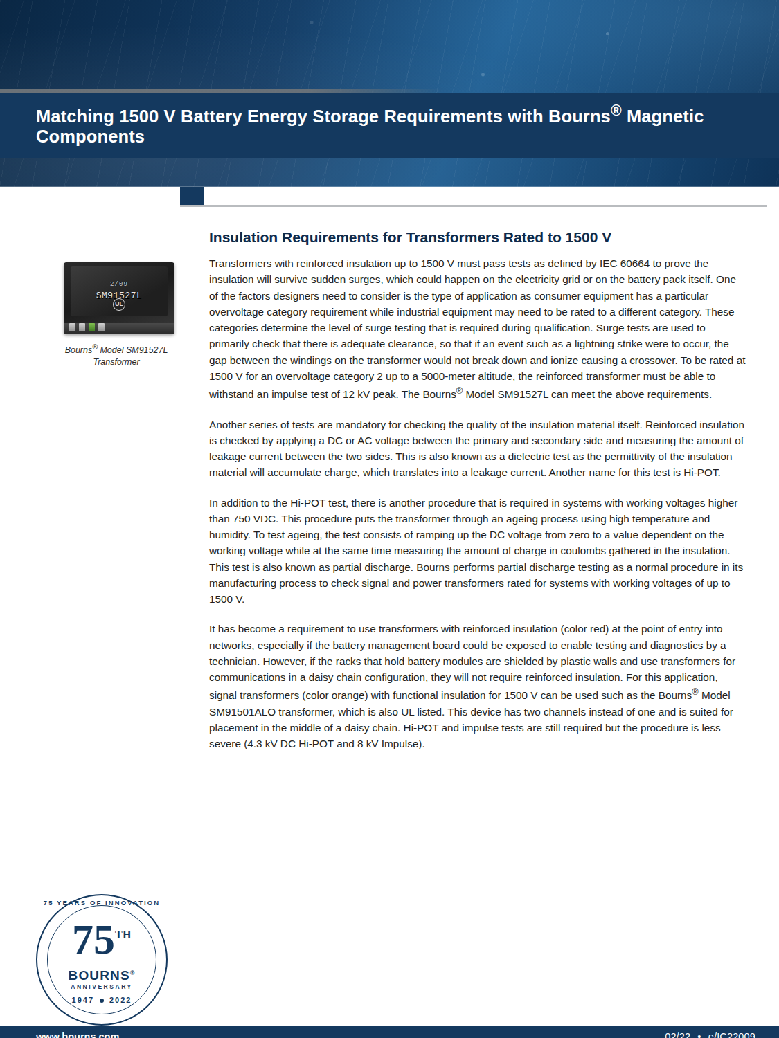Application Note
Matching 1500 V Battery Energy Storage Requirements with Bourns® Magnetic Components
2/09 SM91527L
UL
Bourns® Model SM91527L
Transformer
75 YEARS OF INNOVATION
75TH
BOURNS®
ANNIVERSARY
1947 2022
Insulation Requirements for Transformers Rated to 1500 V
Transformers with reinforced insulation up to 1500 V must pass tests as defined by IEC 60664 to prove the insulation will survive sudden surges, which could happen on the electricity grid or on the battery pack itself. One of the factors designers need to consider is the type of application as consumer equipment has a particular overvoltage category requirement while industrial equipment may need to be rated to a different category. These categories determine the level of surge testing that is required during qualification. Surge tests are used to primarily check that there is adequate clearance, so that if an event such as a lightning strike were to occur, the gap between the windings on the transformer would not break down and ionize causing a crossover. To be rated at 1500 V for an overvoltage category 2 up to a 5000-meter altitude, the reinforced transformer must be able to withstand an impulse test of 12 kV peak. The Bourns® Model SM91527L can meet the above requirements.
Another series of tests are mandatory for checking the quality of the insulation material itself. Reinforced insulation is checked by applying a DC or AC voltage between the primary and secondary side and measuring the amount of leakage current between the two sides. This is also known as a dielectric test as the permittivity of the insulation material will accumulate charge, which translates into a leakage current. Another name for this test is Hi-POT.
In addition to the Hi-POT test, there is another procedure that is required in systems with working voltages higher than 750 VDC. This procedure puts the transformer through an ageing process using high temperature and humidity. To test ageing, the test consists of ramping up the DC voltage from zero to a value dependent on the working voltage while at the same time measuring the amount of charge in coulombs gathered in the insulation. This test is also known as partial discharge. Bourns performs partial discharge testing as a normal procedure in its manufacturing process to check signal and power transformers rated for systems with working voltages of up to 1500 V.
It has become a requirement to use transformers with reinforced insulation (color red) at the point of entry into networks, especially if the battery management board could be exposed to enable testing and diagnostics by a technician. However, if the racks that hold battery modules are shielded by plastic walls and use transformers for communications in a daisy chain configuration, they will not require reinforced insulation. For this application, signal transformers (color orange) with functional insulation for 1500 V can be used such as the Bourns® Model SM91501ALO transformer, which is also UL listed. This device has two channels instead of one and is suited for placement in the middle of a daisy chain. Hi-POT and impulse tests are still required but the procedure is less severe (4.3 kV DC Hi-POT and 8 kV Impulse).
www.bourns.com 02/22 • e/IC22009